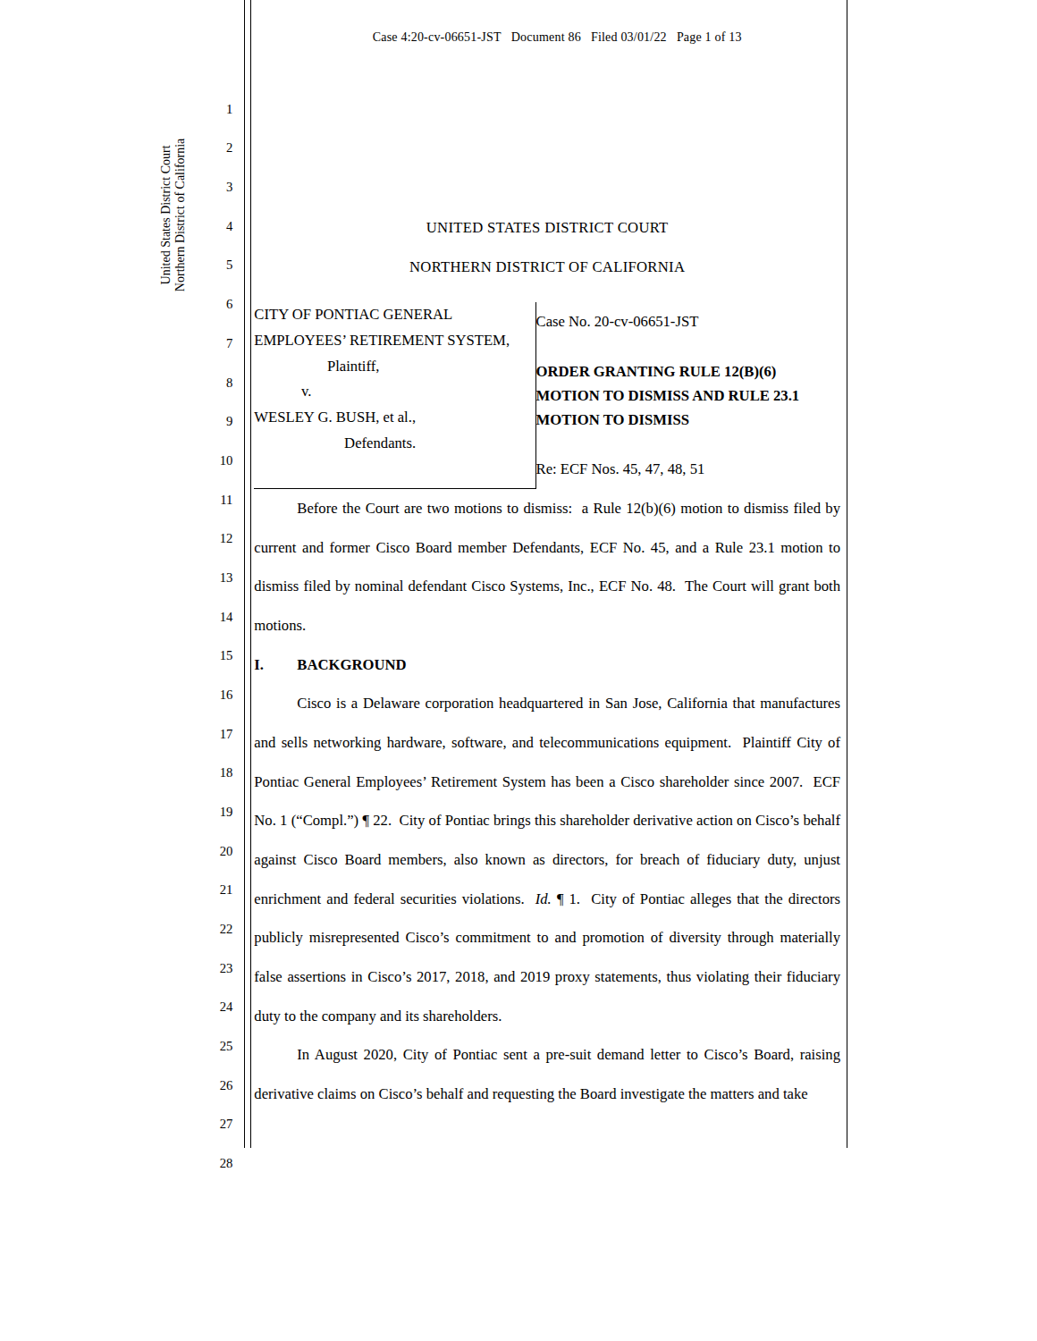Case 4:20-cv-06651-JST Document 86 Filed 03/01/22 Page 1 of 13
1
2
3
4
5
6
7
8
9
10
11
12
13
14
15
16
17
18
19
20
21
22
23
24
25
26
27
28
United States District Court Northern District of California
UNITED STATES DISTRICT COURT NORTHERN DISTRICT OF CALIFORNIA
| CITY OF PONTIAC GENERAL EMPLOYEES’ RETIREMENT SYSTEM, Plaintiff, v. WESLEY G. BUSH, et al., Defendants. | Case No. 20-cv-06651-JST ORDER GRANTING RULE 12(B)(6) MOTION TO DISMISS AND RULE 23.1 MOTION TO DISMISS Re: ECF Nos. 45, 47, 48, 51 |
Before the Court are two motions to dismiss: a Rule 12(b)(6) motion to dismiss filed by current and former Cisco Board member Defendants, ECF No. 45, and a Rule 23.1 motion to dismiss filed by nominal defendant Cisco Systems, Inc., ECF No. 48. The Court will grant both motions.
I. BACKGROUND
Cisco is a Delaware corporation headquartered in San Jose, California that manufactures and sells networking hardware, software, and telecommunications equipment. Plaintiff City of Pontiac General Employees’ Retirement System has been a Cisco shareholder since 2007. ECF No. 1 (“Compl.”) ¶ 22. City of Pontiac brings this shareholder derivative action on Cisco’s behalf against Cisco Board members, also known as directors, for breach of fiduciary duty, unjust enrichment and federal securities violations. Id. ¶ 1. City of Pontiac alleges that the directors publicly misrepresented Cisco’s commitment to and promotion of diversity through materially false assertions in Cisco’s 2017, 2018, and 2019 proxy statements, thus violating their fiduciary duty to the company and its shareholders.
In August 2020, City of Pontiac sent a pre-suit demand letter to Cisco’s Board, raising derivative claims on Cisco’s behalf and requesting the Board investigate the matters and take